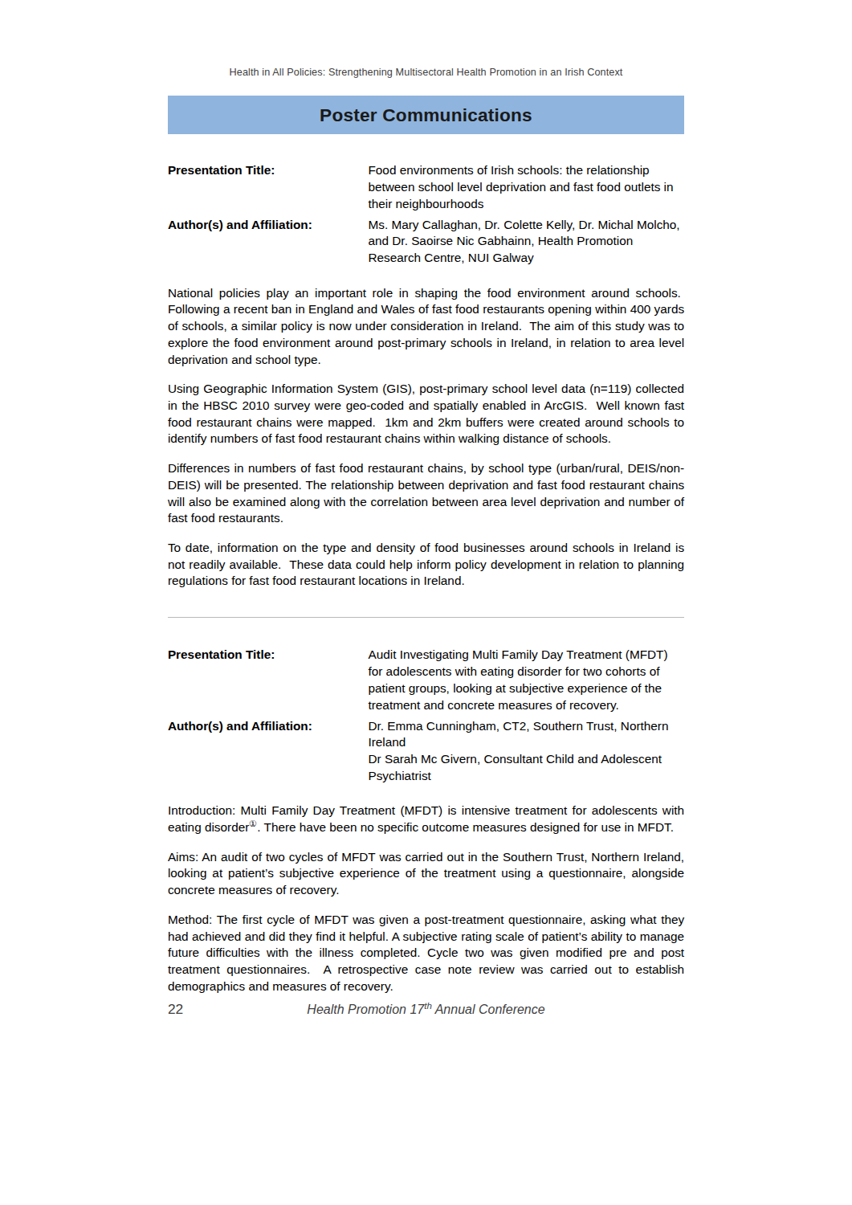Health in All Policies: Strengthening Multisectoral Health Promotion in an Irish Context
Poster Communications
| Presentation Title: | Food environments of Irish schools: the relationship between school level deprivation and fast food outlets in their neighbourhoods |
| Author(s) and Affiliation: | Ms. Mary Callaghan, Dr. Colette Kelly, Dr. Michal Molcho, and Dr. Saoirse Nic Gabhainn, Health Promotion Research Centre, NUI Galway |
National policies play an important role in shaping the food environment around schools. Following a recent ban in England and Wales of fast food restaurants opening within 400 yards of schools, a similar policy is now under consideration in Ireland. The aim of this study was to explore the food environment around post-primary schools in Ireland, in relation to area level deprivation and school type.
Using Geographic Information System (GIS), post-primary school level data (n=119) collected in the HBSC 2010 survey were geo-coded and spatially enabled in ArcGIS. Well known fast food restaurant chains were mapped. 1km and 2km buffers were created around schools to identify numbers of fast food restaurant chains within walking distance of schools.
Differences in numbers of fast food restaurant chains, by school type (urban/rural, DEIS/non-DEIS) will be presented. The relationship between deprivation and fast food restaurant chains will also be examined along with the correlation between area level deprivation and number of fast food restaurants.
To date, information on the type and density of food businesses around schools in Ireland is not readily available. These data could help inform policy development in relation to planning regulations for fast food restaurant locations in Ireland.
| Presentation Title: | Audit Investigating Multi Family Day Treatment (MFDT) for adolescents with eating disorder for two cohorts of patient groups, looking at subjective experience of the treatment and concrete measures of recovery. |
| Author(s) and Affiliation: | Dr. Emma Cunningham, CT2, Southern Trust, Northern Ireland Dr Sarah Mc Givern, Consultant Child and Adolescent Psychiatrist |
Introduction: Multi Family Day Treatment (MFDT) is intensive treatment for adolescents with eating disorder①. There have been no specific outcome measures designed for use in MFDT.
Aims: An audit of two cycles of MFDT was carried out in the Southern Trust, Northern Ireland, looking at patient’s subjective experience of the treatment using a questionnaire, alongside concrete measures of recovery.
Method: The first cycle of MFDT was given a post-treatment questionnaire, asking what they had achieved and did they find it helpful. A subjective rating scale of patient’s ability to manage future difficulties with the illness completed. Cycle two was given modified pre and post treatment questionnaires. A retrospective case note review was carried out to establish demographics and measures of recovery.
22
Health Promotion 17th Annual Conference